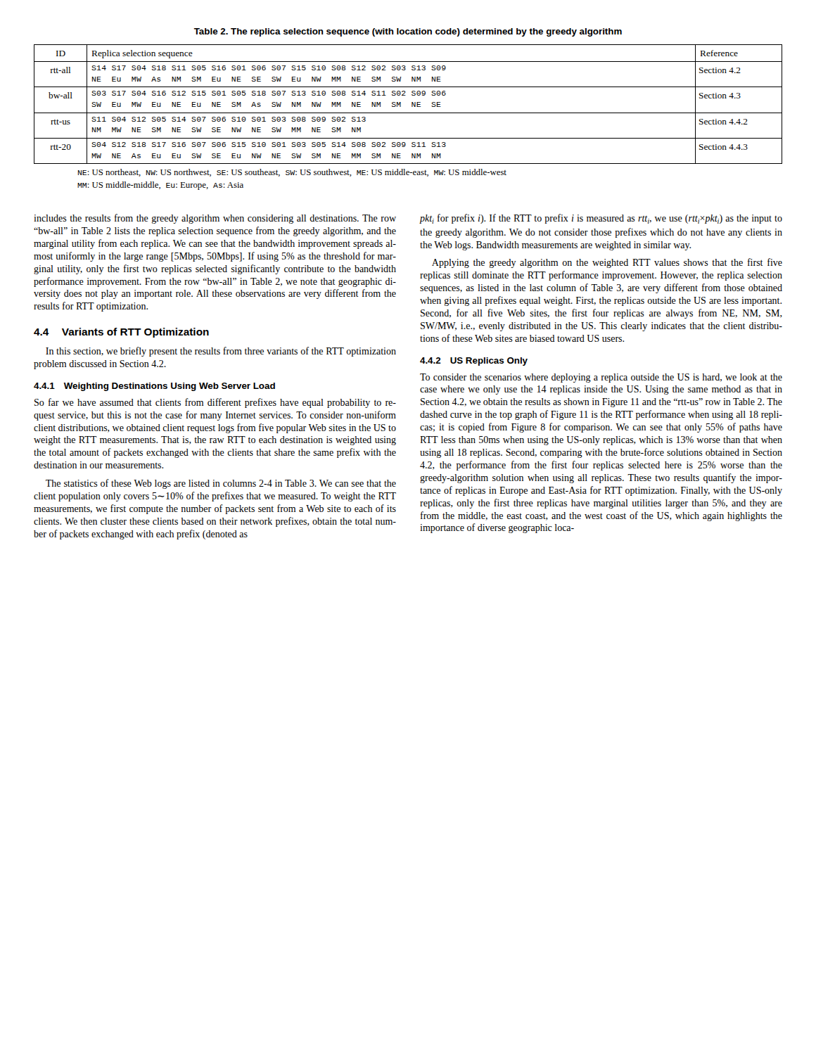Table 2. The replica selection sequence (with location code) determined by the greedy algorithm
| ID | Replica selection sequence | Reference |
| --- | --- | --- |
| rtt-all | S14 S17 S04 S18 S11 S05 S16 S01 S06 S07 S15 S10 S08 S12 S02 S03 S13 S09 NE Eu MW As NM SM Eu NE SE SW Eu NW MM NE SM SW NM NE | Section 4.2 |
| bw-all | S03 S17 S04 S16 S12 S15 S01 S05 S18 S07 S13 S10 S08 S14 S11 S02 S09 S06 SW Eu MW Eu NE Eu NE SM As SW NM NW MM NE NM SM NE SE | Section 4.3 |
| rtt-us | S11 S04 S12 S05 S14 S07 S06 S10 S01 S03 S08 S09 S02 S13 NM MW NE SM NE SW SE NW NE SW MM NE SM NM | Section 4.4.2 |
| rtt-20 | S04 S12 S18 S17 S16 S07 S06 S15 S10 S01 S03 S05 S14 S08 S02 S09 S11 S13 MW NE As Eu Eu SW SE Eu NW NE SW SM NE MM SM NE NM NM | Section 4.4.3 |
NE: US northeast, NW: US northwest, SE: US southeast, SW: US southwest, ME: US middle-east, MW: US middle-west
MM: US middle-middle, Eu: Europe, As: Asia
includes the results from the greedy algorithm when considering all destinations. The row “bw-all” in Table 2 lists the replica selection sequence from the greedy algorithm, and the marginal utility from each replica. We can see that the bandwidth improvement spreads almost uniformly in the large range [5Mbps, 50Mbps]. If using 5% as the threshold for marginal utility, only the first two replicas selected significantly contribute to the bandwidth performance improvement. From the row “bw-all” in Table 2, we note that geographic diversity does not play an important role. All these observations are very different from the results for RTT optimization.
4.4 Variants of RTT Optimization
In this section, we briefly present the results from three variants of the RTT optimization problem discussed in Section 4.2.
4.4.1 Weighting Destinations Using Web Server Load
So far we have assumed that clients from different prefixes have equal probability to request service, but this is not the case for many Internet services. To consider non-uniform client distributions, we obtained client request logs from five popular Web sites in the US to weight the RTT measurements. That is, the raw RTT to each destination is weighted using the total amount of packets exchanged with the clients that share the same prefix with the destination in our measurements.
The statistics of these Web logs are listed in columns 2-4 in Table 3. We can see that the client population only covers 5∼10% of the prefixes that we measured. To weight the RTT measurements, we first compute the number of packets sent from a Web site to each of its clients. We then cluster these clients based on their network prefixes, obtain the total number of packets exchanged with each prefix (denoted as
pkti for prefix i). If the RTT to prefix i is measured as rtti, we use (rtti×pkti) as the input to the greedy algorithm. We do not consider those prefixes which do not have any clients in the Web logs. Bandwidth measurements are weighted in similar way.
Applying the greedy algorithm on the weighted RTT values shows that the first five replicas still dominate the RTT performance improvement. However, the replica selection sequences, as listed in the last column of Table 3, are very different from those obtained when giving all prefixes equal weight. First, the replicas outside the US are less important. Second, for all five Web sites, the first four replicas are always from NE, NM, SM, SW/MW, i.e., evenly distributed in the US. This clearly indicates that the client distributions of these Web sites are biased toward US users.
4.4.2 US Replicas Only
To consider the scenarios where deploying a replica outside the US is hard, we look at the case where we only use the 14 replicas inside the US. Using the same method as that in Section 4.2, we obtain the results as shown in Figure 11 and the “rtt-us” row in Table 2. The dashed curve in the top graph of Figure 11 is the RTT performance when using all 18 replicas; it is copied from Figure 8 for comparison. We can see that only 55% of paths have RTT less than 50ms when using the US-only replicas, which is 13% worse than that when using all 18 replicas. Second, comparing with the brute-force solutions obtained in Section 4.2, the performance from the first four replicas selected here is 25% worse than the greedy-algorithm solution when using all replicas. These two results quantify the importance of replicas in Europe and East-Asia for RTT optimization. Finally, with the US-only replicas, only the first three replicas have marginal utilities larger than 5%, and they are from the middle, the east coast, and the west coast of the US, which again highlights the importance of diverse geographic loca-